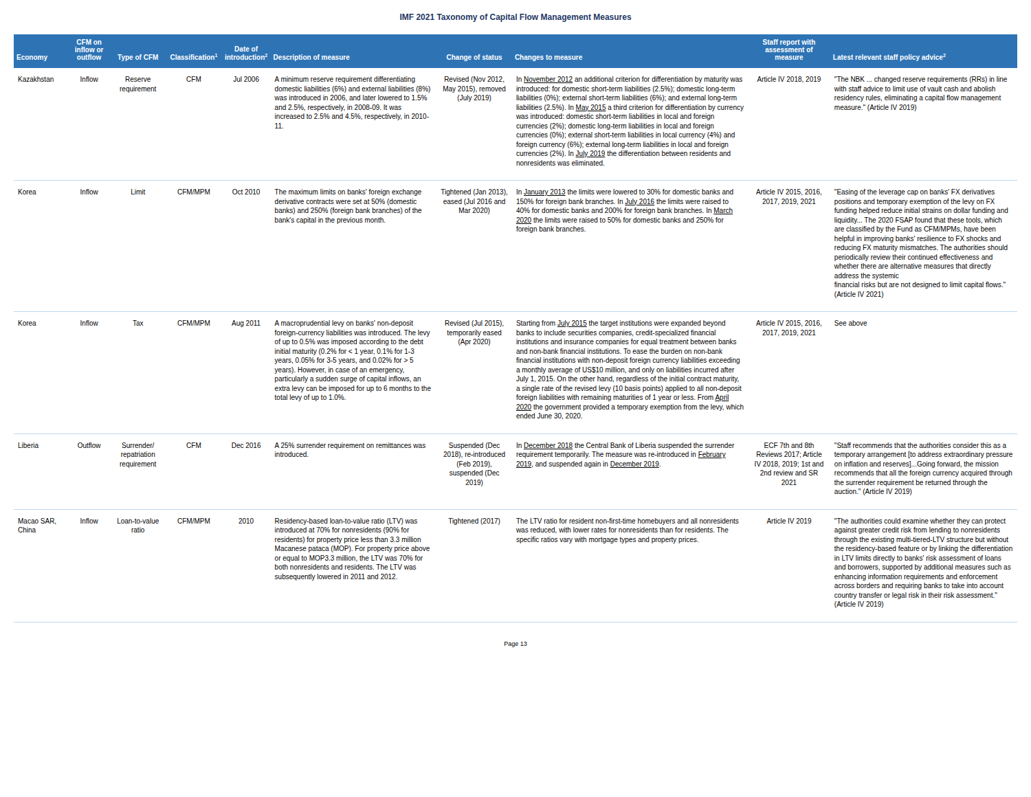IMF 2021 Taxonomy of Capital Flow Management Measures
| Economy | CFM on inflow or outflow | Type of CFM | Classification 1 | Date of introduction 2 | Description of measure | Change of status | Changes to measure | Staff report with assessment of measure | Latest relevant staff policy advice 2 |
| --- | --- | --- | --- | --- | --- | --- | --- | --- | --- |
| Kazakhstan | Inflow | Reserve requirement | CFM | Jul 2006 | A minimum reserve requirement differentiating domestic liabilities (6%) and external liabilities (8%) was introduced in 2006, and later lowered to 1.5% and 2.5%, respectively, in 2008-09. It was increased to 2.5% and 4.5%, respectively, in 2010-11. | Revised (Nov 2012, May 2015), removed (July 2019) | In November 2012 an additional criterion for differentiation by maturity was introduced: for domestic short-term liabilities (2.5%); domestic long-term liabilities (0%); external short-term liabilities (6%); and external long-term liabilities (2.5%). In May 2015 a third criterion for differentiation by currency was introduced: domestic short-term liabilities in local and foreign currencies (2%); domestic long-term liabilities in local and foreign currencies (0%); external short-term liabilities in local currency (4%) and foreign currency (6%); external long-term liabilities in local and foreign currencies (2%). In July 2019 the differentiation between residents and nonresidents was eliminated. | Article IV 2018, 2019 | "The NBK ... changed reserve requirements (RRs) in line with staff advice to limit use of vault cash and abolish residency rules, eliminating a capital flow management measure." (Article IV 2019) |
| Korea | Inflow | Limit | CFM/MPM | Oct 2010 | The maximum limits on banks' foreign exchange derivative contracts were set at 50% (domestic banks) and 250% (foreign bank branches) of the bank's capital in the previous month. | Tightened (Jan 2013), eased (Jul 2016 and Mar 2020) | In January 2013 the limits were lowered to 30% for domestic banks and 150% for foreign bank branches. In July 2016 the limits were raised to 40% for domestic banks and 200% for foreign bank branches. In March 2020 the limits were raised to 50% for domestic banks and 250% for foreign bank branches. | Article IV 2015, 2016, 2017, 2019, 2021 | "Easing of the leverage cap on banks' FX derivatives positions and temporary exemption of the levy on FX funding helped reduce initial strains on dollar funding and liquidity... The 2020 FSAP found that these tools, which are classified by the Fund as CFM/MPMs, have been helpful in improving banks' resilience to FX shocks and reducing FX maturity mismatches. The authorities should periodically review their continued effectiveness and whether there are alternative measures that directly address the systemic financial risks but are not designed to limit capital flows." (Article IV 2021) |
| Korea | Inflow | Tax | CFM/MPM | Aug 2011 | A macroprudential levy on banks' non-deposit foreign-currency liabilities was introduced. The levy of up to 0.5% was imposed according to the debt initial maturity (0.2% for < 1 year, 0.1% for 1-3 years, 0.05% for 3-5 years, and 0.02% for > 5 years). However, in case of an emergency, particularly a sudden surge of capital inflows, an extra levy can be imposed for up to 6 months to the total levy of up to 1.0%. | Revised (Jul 2015), temporarily eased (Apr 2020) | Starting from July 2015 the target institutions were expanded beyond banks to include securities companies, credit-specialized financial institutions and insurance companies for equal treatment between banks and non-bank financial institutions. To ease the burden on non-bank financial institutions with non-deposit foreign currency liabilities exceeding a monthly average of US$10 million, and only on liabilities incurred after July 1, 2015. On the other hand, regardless of the initial contract maturity, a single rate of the revised levy (10 basis points) applied to all non-deposit foreign liabilities with remaining maturities of 1 year or less. From April 2020 the government provided a temporary exemption from the levy, which ended June 30, 2020. | Article IV 2015, 2016, 2017, 2019, 2021 | See above |
| Liberia | Outflow | Surrender/ repatriation requirement | CFM | Dec 2016 | A 25% surrender requirement on remittances was introduced. | Suspended (Dec 2018), re-introduced (Feb 2019), suspended (Dec 2019) | In December 2018 the Central Bank of Liberia suspended the surrender requirement temporarily. The measure was re-introduced in February 2019 , and suspended again in December 2019 . | ECF 7th and 8th Reviews 2017; Article IV 2018, 2019; 1st and 2nd review and SR 2021 | "Staff recommends that the authorities consider this as a temporary arrangement [to address extraordinary pressure on inflation and reserves]...Going forward, the mission recommends that all the foreign currency acquired through the surrender requirement be returned through the auction." (Article IV 2019) |
| Macao SAR, China | Inflow | Loan-to-value ratio | CFM/MPM | 2010 | Residency-based loan-to-value ratio (LTV) was introduced at 70% for nonresidents (90% for residents) for property price less than 3.3 million Macanese pataca (MOP). For property price above or equal to MOP3.3 million, the LTV was 70% for both nonresidents and residents. The LTV was subsequently lowered in 2011 and 2012. | Tightened (2017) | The LTV ratio for resident non-first-time homebuyers and all nonresidents was reduced, with lower rates for nonresidents than for residents. The specific ratios vary with mortgage types and property prices. | Article IV 2019 | "The authorities could examine whether they can protect against greater credit risk from lending to nonresidents through the existing multi-tiered-LTV structure but without the residency-based feature or by linking the differentiation in LTV limits directly to banks' risk assessment of loans and borrowers, supported by additional measures such as enhancing information requirements and enforcement across borders and requiring banks to take into account country transfer or legal risk in their risk assessment." (Article IV 2019) |
Page 13